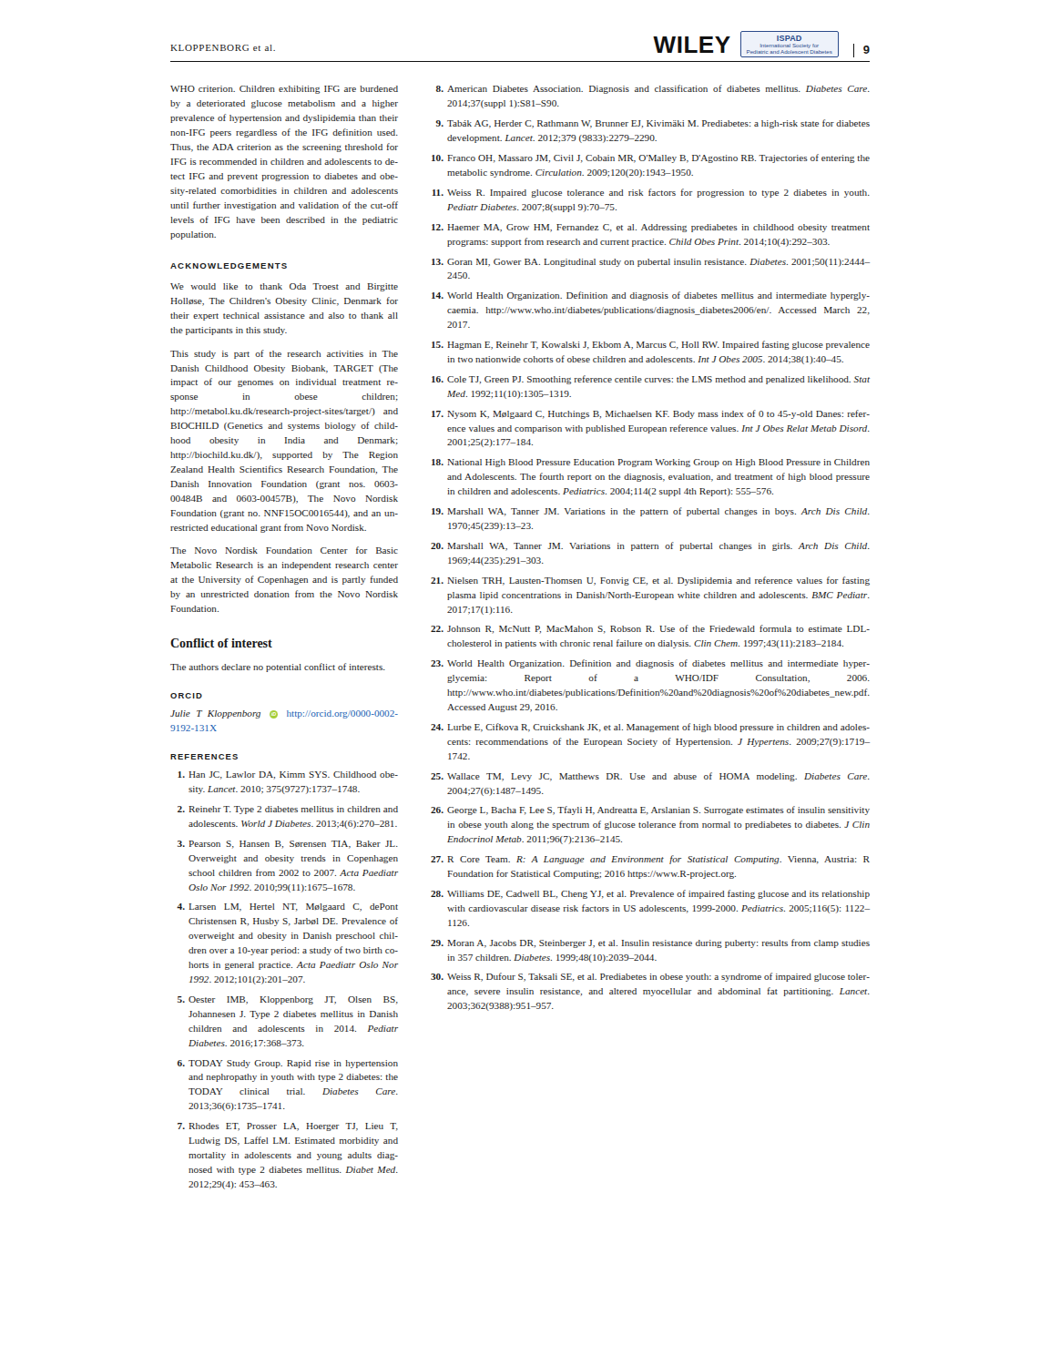Kloppenborg et al.
WILEY
ISPADInternational Society for
Pediatric and Adolescent Diabetes
9
WHO criterion. Children exhibiting IFG are burdened by a deteriorated glucose metabolism and a higher prevalence of hypertension and dyslipidemia than their non-IFG peers regardless of the IFG definition used. Thus, the ADA criterion as the screening threshold for IFG is recommended in children and adolescents to detect IFG and prevent progression to diabetes and obesity-related comorbidities in children and adolescents until further investigation and validation of the cut-off levels of IFG have been described in the pediatric population.
Acknowledgements
We would like to thank Oda Troest and Birgitte Holløse, The Children's Obesity Clinic, Denmark for their expert technical assistance and also to thank all the participants in this study.
This study is part of the research activities in The Danish Childhood Obesity Biobank, TARGET (The impact of our genomes on individual treatment response in obese children; http://metabol.ku.dk/research-project-sites/target/) and BIOCHILD (Genetics and systems biology of childhood obesity in India and Denmark; http://biochild.ku.dk/), supported by The Region Zealand Health Scientifics Research Foundation, The Danish Innovation Foundation (grant nos. 0603-00484B and 0603-00457B), The Novo Nordisk Foundation (grant no. NNF15OC0016544), and an unrestricted educational grant from Novo Nordisk.
The Novo Nordisk Foundation Center for Basic Metabolic Research is an independent research center at the University of Copenhagen and is partly funded by an unrestricted donation from the Novo Nordisk Foundation.
Conflict of interest
The authors declare no potential conflict of interests.
ORCID
Julie T Kloppenborg http://orcid.org/0000-0002-9192-131X
References
Han JC, Lawlor DA, Kimm SYS. Childhood obesity. Lancet. 2010; 375(9727):1737–1748.
Reinehr T. Type 2 diabetes mellitus in children and adolescents. World J Diabetes. 2013;4(6):270–281.
Pearson S, Hansen B, Sørensen TIA, Baker JL. Overweight and obesity trends in Copenhagen school children from 2002 to 2007. Acta Paediatr Oslo Nor 1992. 2010;99(11):1675–1678.
Larsen LM, Hertel NT, Mølgaard C, dePont Christensen R, Husby S, Jarbøl DE. Prevalence of overweight and obesity in Danish preschool children over a 10-year period: a study of two birth cohorts in general practice. Acta Paediatr Oslo Nor 1992. 2012;101(2):201–207.
Oester IMB, Kloppenborg JT, Olsen BS, Johannesen J. Type 2 diabetes mellitus in Danish children and adolescents in 2014. Pediatr Diabetes. 2016;17:368–373.
TODAY Study Group. Rapid rise in hypertension and nephropathy in youth with type 2 diabetes: the TODAY clinical trial. Diabetes Care. 2013;36(6):1735–1741.
Rhodes ET, Prosser LA, Hoerger TJ, Lieu T, Ludwig DS, Laffel LM. Estimated morbidity and mortality in adolescents and young adults diagnosed with type 2 diabetes mellitus. Diabet Med. 2012;29(4): 453–463.
American Diabetes Association. Diagnosis and classification of diabetes mellitus. Diabetes Care. 2014;37(suppl 1):S81–S90.
Tabák AG, Herder C, Rathmann W, Brunner EJ, Kivimäki M. Prediabetes: a high-risk state for diabetes development. Lancet. 2012;379 (9833):2279–2290.
Franco OH, Massaro JM, Civil J, Cobain MR, O'Malley B, D'Agostino RB. Trajectories of entering the metabolic syndrome. Circulation. 2009;120(20):1943–1950.
Weiss R. Impaired glucose tolerance and risk factors for progression to type 2 diabetes in youth. Pediatr Diabetes. 2007;8(suppl 9):70–75.
Haemer MA, Grow HM, Fernandez C, et al. Addressing prediabetes in childhood obesity treatment programs: support from research and current practice. Child Obes Print. 2014;10(4):292–303.
Goran MI, Gower BA. Longitudinal study on pubertal insulin resistance. Diabetes. 2001;50(11):2444–2450.
World Health Organization. Definition and diagnosis of diabetes mellitus and intermediate hyperglycaemia. http://www.who.int/diabetes/publications/diagnosis_diabetes2006/en/. Accessed March 22, 2017.
Hagman E, Reinehr T, Kowalski J, Ekbom A, Marcus C, Holl RW. Impaired fasting glucose prevalence in two nationwide cohorts of obese children and adolescents. Int J Obes 2005. 2014;38(1):40–45.
Cole TJ, Green PJ. Smoothing reference centile curves: the LMS method and penalized likelihood. Stat Med. 1992;11(10):1305–1319.
Nysom K, Mølgaard C, Hutchings B, Michaelsen KF. Body mass index of 0 to 45-y-old Danes: reference values and comparison with published European reference values. Int J Obes Relat Metab Disord. 2001;25(2):177–184.
National High Blood Pressure Education Program Working Group on High Blood Pressure in Children and Adolescents. The fourth report on the diagnosis, evaluation, and treatment of high blood pressure in children and adolescents. Pediatrics. 2004;114(2 suppl 4th Report): 555–576.
Marshall WA, Tanner JM. Variations in the pattern of pubertal changes in boys. Arch Dis Child. 1970;45(239):13–23.
Marshall WA, Tanner JM. Variations in pattern of pubertal changes in girls. Arch Dis Child. 1969;44(235):291–303.
Nielsen TRH, Lausten-Thomsen U, Fonvig CE, et al. Dyslipidemia and reference values for fasting plasma lipid concentrations in Danish/North-European white children and adolescents. BMC Pediatr. 2017;17(1):116.
Johnson R, McNutt P, MacMahon S, Robson R. Use of the Friedewald formula to estimate LDL-cholesterol in patients with chronic renal failure on dialysis. Clin Chem. 1997;43(11):2183–2184.
World Health Organization. Definition and diagnosis of diabetes mellitus and intermediate hyperglycemia: Report of a WHO/IDF Consultation, 2006. http://www.who.int/diabetes/publications/Definition%20and%20diagnosis%20of%20diabetes_new.pdf. Accessed August 29, 2016.
Lurbe E, Cifkova R, Cruickshank JK, et al. Management of high blood pressure in children and adolescents: recommendations of the European Society of Hypertension. J Hypertens. 2009;27(9):1719–1742.
Wallace TM, Levy JC, Matthews DR. Use and abuse of HOMA modeling. Diabetes Care. 2004;27(6):1487–1495.
George L, Bacha F, Lee S, Tfayli H, Andreatta E, Arslanian S. Surrogate estimates of insulin sensitivity in obese youth along the spectrum of glucose tolerance from normal to prediabetes to diabetes. J Clin Endocrinol Metab. 2011;96(7):2136–2145.
R Core Team. R: A Language and Environment for Statistical Computing. Vienna, Austria: R Foundation for Statistical Computing; 2016 https://www.R-project.org.
Williams DE, Cadwell BL, Cheng YJ, et al. Prevalence of impaired fasting glucose and its relationship with cardiovascular disease risk factors in US adolescents, 1999-2000. Pediatrics. 2005;116(5): 1122–1126.
Moran A, Jacobs DR, Steinberger J, et al. Insulin resistance during puberty: results from clamp studies in 357 children. Diabetes. 1999;48(10):2039–2044.
Weiss R, Dufour S, Taksali SE, et al. Prediabetes in obese youth: a syndrome of impaired glucose tolerance, severe insulin resistance, and altered myocellular and abdominal fat partitioning. Lancet. 2003;362(9388):951–957.